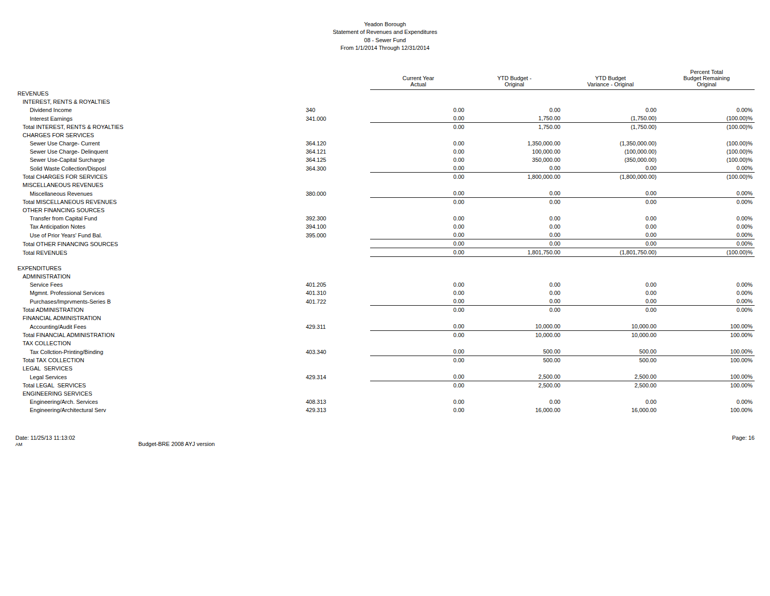Yeadon Borough
Statement of Revenues and Expenditures
08 - Sewer Fund
From 1/1/2014 Through 12/31/2014
| | | Current Year Actual | YTD Budget - Original | YTD Budget Variance - Original | Percent Total Budget Remaining Original |
| --- | --- | --- | --- | --- | --- |
| REVENUES | | | | | |
| INTEREST, RENTS & ROYALTIES | | | | | |
| Dividend Income | 340 | 0.00 | 0.00 | 0.00 | 0.00% |
| Interest Earnings | 341.000 | 0.00 | 1,750.00 | (1,750.00) | (100.00)% |
| Total INTEREST, RENTS & ROYALTIES | | 0.00 | 1,750.00 | (1,750.00) | (100.00)% |
| CHARGES FOR SERVICES | | | | | |
| Sewer Use Charge- Current | 364.120 | 0.00 | 1,350,000.00 | (1,350,000.00) | (100.00)% |
| Sewer Use Charge- Delinquent | 364.121 | 0.00 | 100,000.00 | (100,000.00) | (100.00)% |
| Sewer Use-Capital Surcharge | 364.125 | 0.00 | 350,000.00 | (350,000.00) | (100.00)% |
| Solid Waste Collection/Disposl | 364.300 | 0.00 | 0.00 | 0.00 | 0.00% |
| Total CHARGES FOR SERVICES | | 0.00 | 1,800,000.00 | (1,800,000.00) | (100.00)% |
| MISCELLANEOUS REVENUES | | | | | |
| Miscellaneous Revenues | 380.000 | 0.00 | 0.00 | 0.00 | 0.00% |
| Total MISCELLANEOUS REVENUES | | 0.00 | 0.00 | 0.00 | 0.00% |
| OTHER FINANCING SOURCES | | | | | |
| Transfer from Capital Fund | 392.300 | 0.00 | 0.00 | 0.00 | 0.00% |
| Tax Anticipation Notes | 394.100 | 0.00 | 0.00 | 0.00 | 0.00% |
| Use of Prior Years' Fund Bal. | 395.000 | 0.00 | 0.00 | 0.00 | 0.00% |
| Total OTHER FINANCING SOURCES | | 0.00 | 0.00 | 0.00 | 0.00% |
| Total REVENUES | | 0.00 | 1,801,750.00 | (1,801,750.00) | (100.00)% |
| EXPENDITURES | | | | | |
| ADMINISTRATION | | | | | |
| Service Fees | 401.205 | 0.00 | 0.00 | 0.00 | 0.00% |
| Mgmnt. Professional Services | 401.310 | 0.00 | 0.00 | 0.00 | 0.00% |
| Purchases/Imprvments-Series B | 401.722 | 0.00 | 0.00 | 0.00 | 0.00% |
| Total ADMINISTRATION | | 0.00 | 0.00 | 0.00 | 0.00% |
| FINANCIAL ADMINISTRATION | | | | | |
| Accounting/Audit Fees | 429.311 | 0.00 | 10,000.00 | 10,000.00 | 100.00% |
| Total FINANCIAL ADMINISTRATION | | 0.00 | 10,000.00 | 10,000.00 | 100.00% |
| TAX COLLECTION | | | | | |
| Tax Collction-Printing/Binding | 403.340 | 0.00 | 500.00 | 500.00 | 100.00% |
| Total TAX COLLECTION | | 0.00 | 500.00 | 500.00 | 100.00% |
| LEGAL SERVICES | | | | | |
| Legal Services | 429.314 | 0.00 | 2,500.00 | 2,500.00 | 100.00% |
| Total LEGAL SERVICES | | 0.00 | 2,500.00 | 2,500.00 | 100.00% |
| ENGINEERING SERVICES | | | | | |
| Engineering/Arch. Services | 408.313 | 0.00 | 0.00 | 0.00 | 0.00% |
| Engineering/Architectural Serv | 429.313 | 0.00 | 16,000.00 | 16,000.00 | 100.00% |
Date: 11/25/13 11:13:02
AM Budget-BRE 2008 AYJ version Page: 16